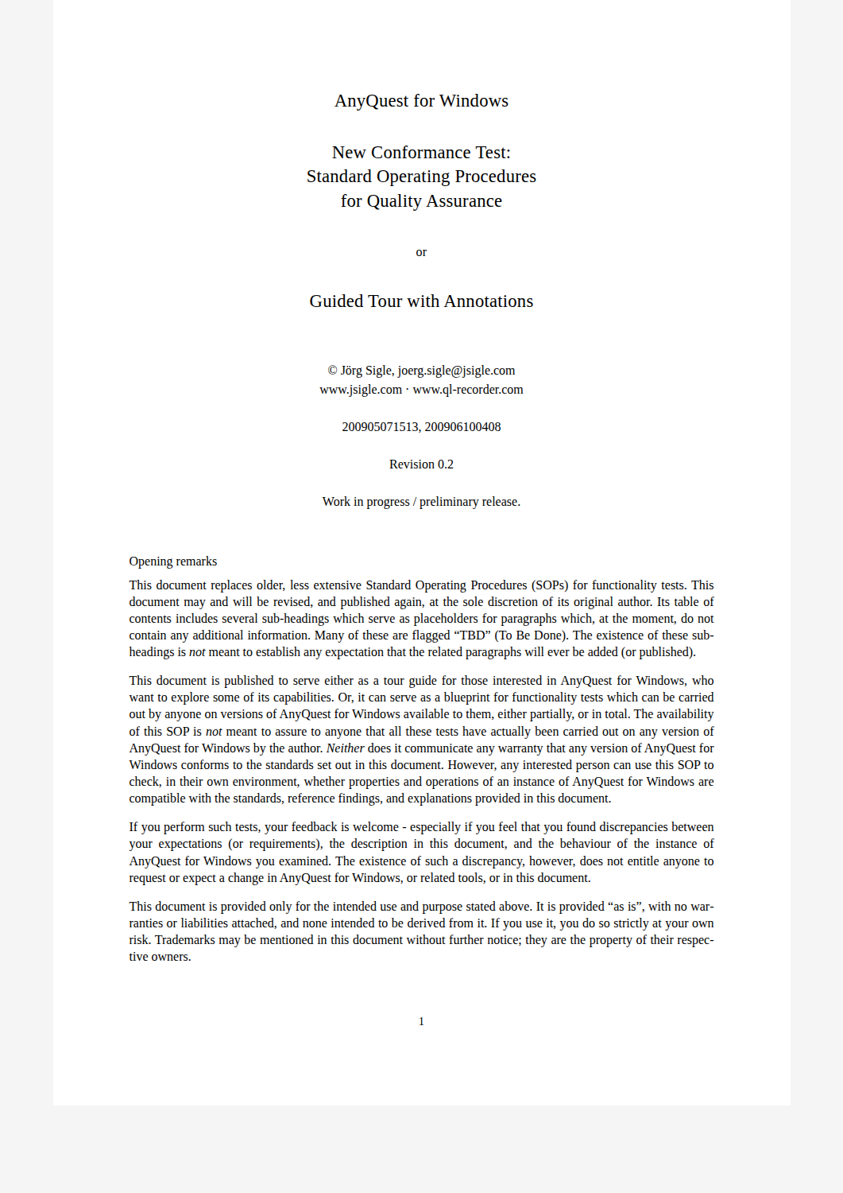AnyQuest for Windows New Conformance Test: Standard Operating Procedures for Quality Assurance or Guided Tour with Annotations
© Jörg Sigle, joerg.sigle@jsigle.com
www.jsigle.com · www.ql-recorder.com
200905071513, 200906100408
Revision 0.2
Work in progress / preliminary release.
Opening remarks
This document replaces older, less extensive Standard Operating Procedures (SOPs) for functionality tests. This document may and will be revised, and published again, at the sole discretion of its original author. Its table of contents includes several sub-headings which serve as placeholders for paragraphs which, at the moment, do not contain any additional information. Many of these are flagged “TBD” (To Be Done). The existence of these sub-headings is not meant to establish any expectation that the related paragraphs will ever be added (or published).
This document is published to serve either as a tour guide for those interested in AnyQuest for Windows, who want to explore some of its capabilities. Or, it can serve as a blueprint for functionality tests which can be carried out by anyone on versions of AnyQuest for Windows available to them, either partially, or in total. The availability of this SOP is not meant to assure to anyone that all these tests have actually been carried out on any version of AnyQuest for Windows by the author. Neither does it communicate any warranty that any version of AnyQuest for Windows conforms to the standards set out in this document. However, any interested person can use this SOP to check, in their own environment, whether properties and operations of an instance of AnyQuest for Windows are compatible with the standards, reference findings, and explanations provided in this document.
If you perform such tests, your feedback is welcome - especially if you feel that you found discrepancies between your expectations (or requirements), the description in this document, and the behaviour of the instance of AnyQuest for Windows you examined. The existence of such a discrepancy, however, does not entitle anyone to request or expect a change in AnyQuest for Windows, or related tools, or in this document.
This document is provided only for the intended use and purpose stated above. It is provided “as is”, with no warranties or liabilities attached, and none intended to be derived from it. If you use it, you do so strictly at your own risk. Trademarks may be mentioned in this document without further notice; they are the property of their respective owners.
1